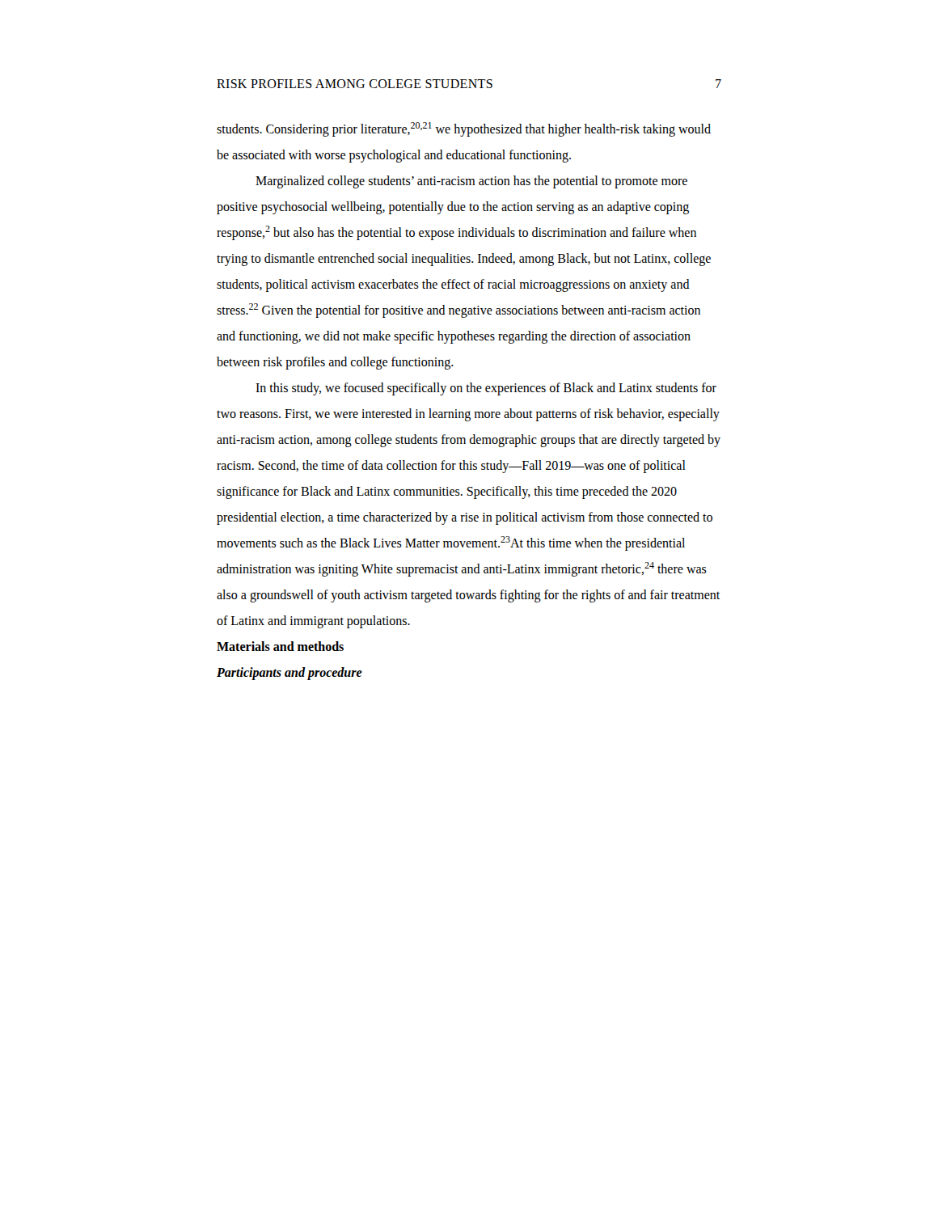Risk Profiles Among Colege Students 7
students. Considering prior literature,20,21 we hypothesized that higher health-risk taking would be associated with worse psychological and educational functioning.
Marginalized college students’ anti-racism action has the potential to promote more positive psychosocial wellbeing, potentially due to the action serving as an adaptive coping response,2 but also has the potential to expose individuals to discrimination and failure when trying to dismantle entrenched social inequalities. Indeed, among Black, but not Latinx, college students, political activism exacerbates the effect of racial microaggressions on anxiety and stress.22 Given the potential for positive and negative associations between anti-racism action and functioning, we did not make specific hypotheses regarding the direction of association between risk profiles and college functioning.
In this study, we focused specifically on the experiences of Black and Latinx students for two reasons. First, we were interested in learning more about patterns of risk behavior, especially anti-racism action, among college students from demographic groups that are directly targeted by racism. Second, the time of data collection for this study—Fall 2019—was one of political significance for Black and Latinx communities. Specifically, this time preceded the 2020 presidential election, a time characterized by a rise in political activism from those connected to movements such as the Black Lives Matter movement.23At this time when the presidential administration was igniting White supremacist and anti-Latinx immigrant rhetoric,24 there was also a groundswell of youth activism targeted towards fighting for the rights of and fair treatment of Latinx and immigrant populations.
Materials and methods
Participants and procedure